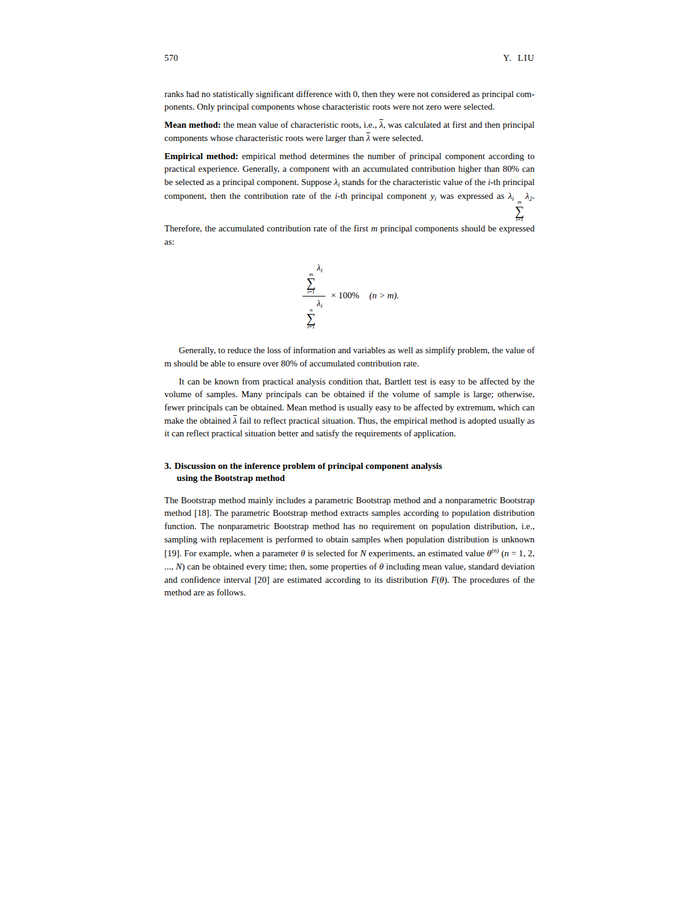570 Y. LIU
ranks had no statistically significant difference with 0, then they were not considered as principal components. Only principal components whose characteristic roots were not zero were selected.
Mean method: the mean value of characteristic roots, i.e., λ, was calculated at first and then principal components whose characteristic roots were larger than λ were selected.
Empirical method: empirical method determines the number of principal component according to practical experience. Generally, a component with an accumulated contribution higher than 80% can be selected as a principal component. Suppose λi stands for the characteristic value of the i-th principal component, then the contribution rate of the i-th principal component yi was expressed as λi m∑i=1 λ2. Therefore, the accumulated contribution rate of the first m principal components should be expressed as:
m∑i=1 λi n∑i=1 λi × 100% (n > m).
Generally, to reduce the loss of information and variables as well as simplify problem, the value of m should be able to ensure over 80% of accumulated contribution rate.
It can be known from practical analysis condition that, Bartlett test is easy to be affected by the volume of samples. Many principals can be obtained if the volume of sample is large; otherwise, fewer principals can be obtained. Mean method is usually easy to be affected by extremum, which can make the obtained λ fail to reflect practical situation. Thus, the empirical method is adopted usually as it can reflect practical situation better and satisfy the requirements of application.
3. Discussion on the inference problem of principal component analysisusing the Bootstrap method
The Bootstrap method mainly includes a parametric Bootstrap method and a nonparametric Bootstrap method [18]. The parametric Bootstrap method extracts samples according to population distribution function. The nonparametric Bootstrap method has no requirement on population distribution, i.e., sampling with replacement is performed to obtain samples when population distribution is unknown [19]. For example, when a parameter θ is selected for N experiments, an estimated value θ(n) (n = 1, 2, ..., N) can be obtained every time; then, some properties of θ including mean value, standard deviation and confidence interval [20] are estimated according to its distribution F(θ). The procedures of the method are as follows.